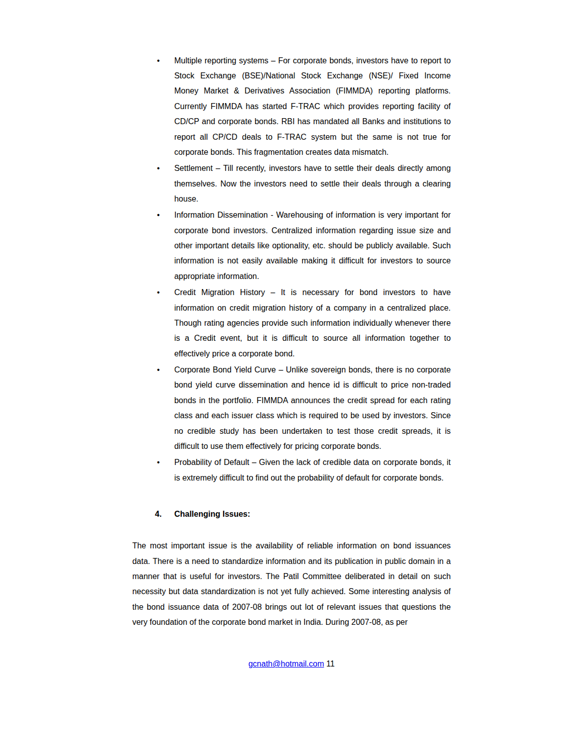Multiple reporting systems – For corporate bonds, investors have to report to Stock Exchange (BSE)/National Stock Exchange (NSE)/ Fixed Income Money Market & Derivatives Association (FIMMDA) reporting platforms. Currently FIMMDA has started F-TRAC which provides reporting facility of CD/CP and corporate bonds. RBI has mandated all Banks and institutions to report all CP/CD deals to F-TRAC system but the same is not true for corporate bonds. This fragmentation creates data mismatch.
Settlement – Till recently, investors have to settle their deals directly among themselves. Now the investors need to settle their deals through a clearing house.
Information Dissemination - Warehousing of information is very important for corporate bond investors. Centralized information regarding issue size and other important details like optionality, etc. should be publicly available. Such information is not easily available making it difficult for investors to source appropriate information.
Credit Migration History – It is necessary for bond investors to have information on credit migration history of a company in a centralized place. Though rating agencies provide such information individually whenever there is a Credit event, but it is difficult to source all information together to effectively price a corporate bond.
Corporate Bond Yield Curve – Unlike sovereign bonds, there is no corporate bond yield curve dissemination and hence id is difficult to price non-traded bonds in the portfolio. FIMMDA announces the credit spread for each rating class and each issuer class which is required to be used by investors. Since no credible study has been undertaken to test those credit spreads, it is difficult to use them effectively for pricing corporate bonds.
Probability of Default – Given the lack of credible data on corporate bonds, it is extremely difficult to find out the probability of default for corporate bonds.
Challenging Issues:
The most important issue is the availability of reliable information on bond issuances data. There is a need to standardize information and its publication in public domain in a manner that is useful for investors. The Patil Committee deliberated in detail on such necessity but data standardization is not yet fully achieved. Some interesting analysis of the bond issuance data of 2007-08 brings out lot of relevant issues that questions the very foundation of the corporate bond market in India. During 2007-08, as per
gcnath@hotmail.com 11